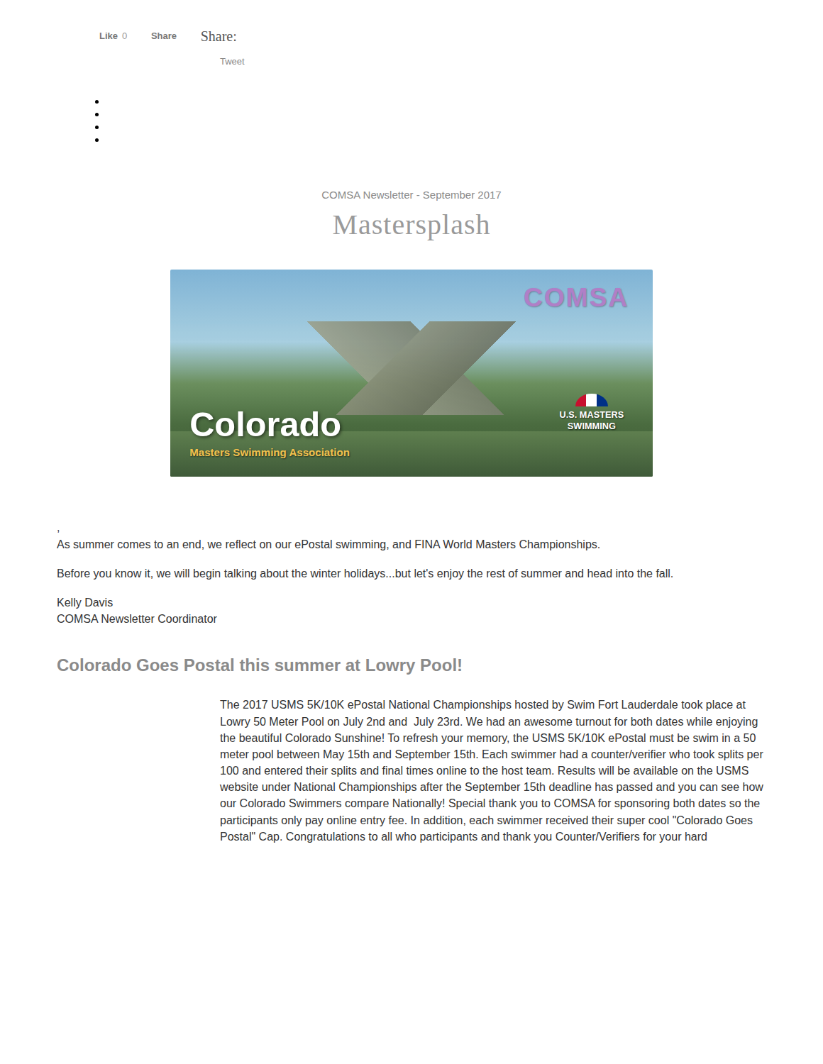Like 0 Share Share:
Tweet
COMSA Newsletter - September 2017
Mastersplash
COMSA
Colorado
Masters Swimming Association
U.S. MASTERS
SWIMMING
,
As summer comes to an end, we reflect on our ePostal swimming, and FINA World Masters Championships.
Before you know it, we will begin talking about the winter holidays...but let's enjoy the rest of summer and head into the fall.
Kelly Davis
COMSA Newsletter Coordinator
Colorado Goes Postal this summer at Lowry Pool!
The 2017 USMS 5K/10K ePostal National Championships hosted by Swim Fort Lauderdale took place at Lowry 50 Meter Pool on July 2nd and July 23rd. We had an awesome turnout for both dates while enjoying the beautiful Colorado Sunshine! To refresh your memory, the USMS 5K/10K ePostal must be swim in a 50 meter pool between May 15th and September 15th. Each swimmer had a counter/verifier who took splits per 100 and entered their splits and final times online to the host team. Results will be available on the USMS website under National Championships after the September 15th deadline has passed and you can see how our Colorado Swimmers compare Nationally! Special thank you to COMSA for sponsoring both dates so the participants only pay online entry fee. In addition, each swimmer received their super cool "Colorado Goes Postal" Cap. Congratulations to all who participants and thank you Counter/Verifiers for your hard